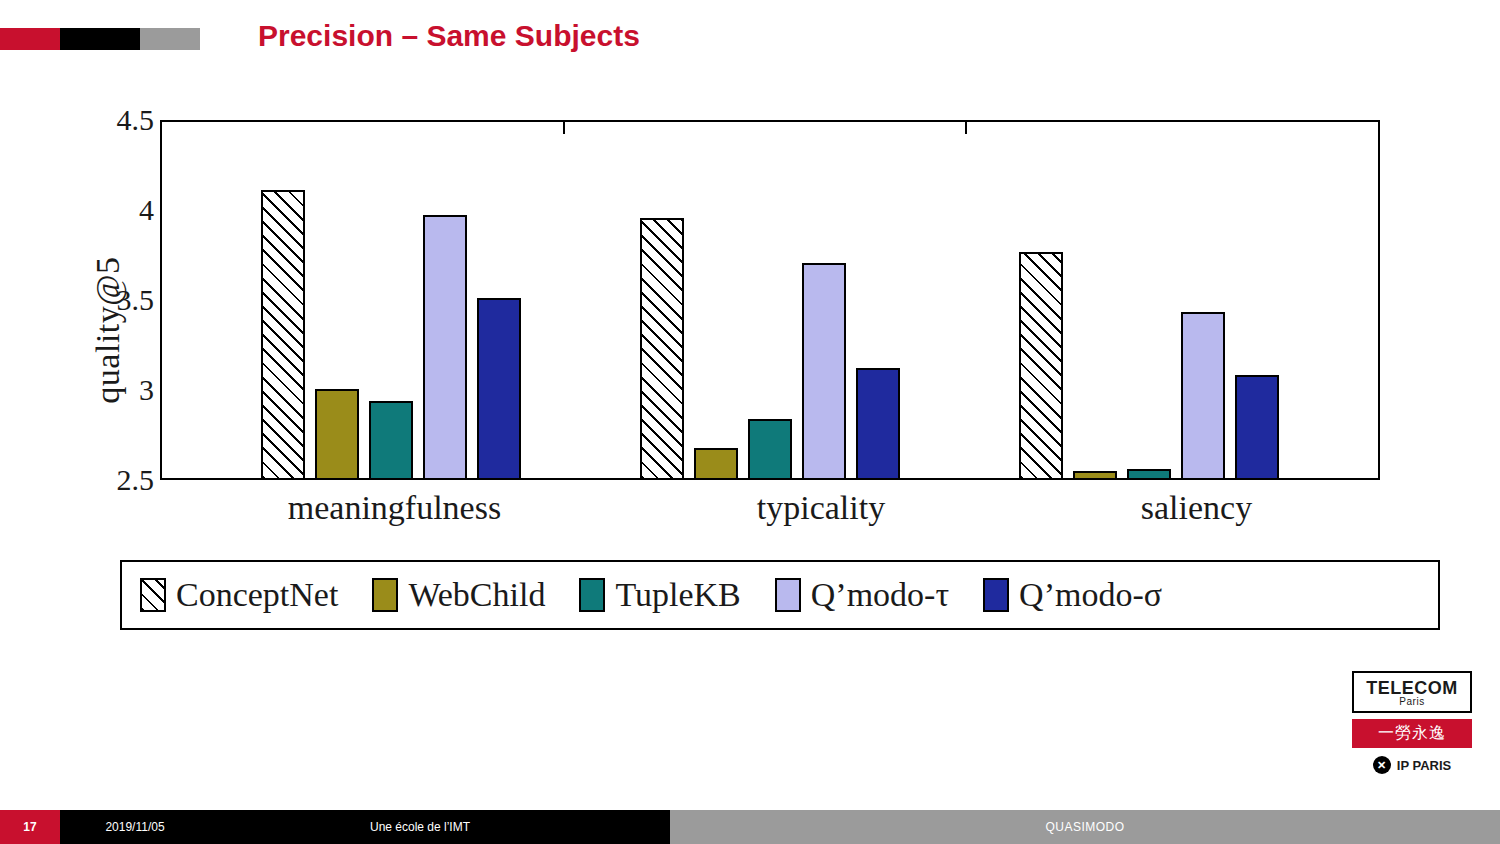Precision – Same Subjects
quality@5
4.5
4
3.5
3
2.5
meaningfulness typicality saliency
ConceptNet WebChild TupleKB Q’modo-τ Q’modo-σ
TELECOMParis
一勞永逸
✕IP PARIS
17
2019/11/05
Une école de l’IMT
QUASIMODO